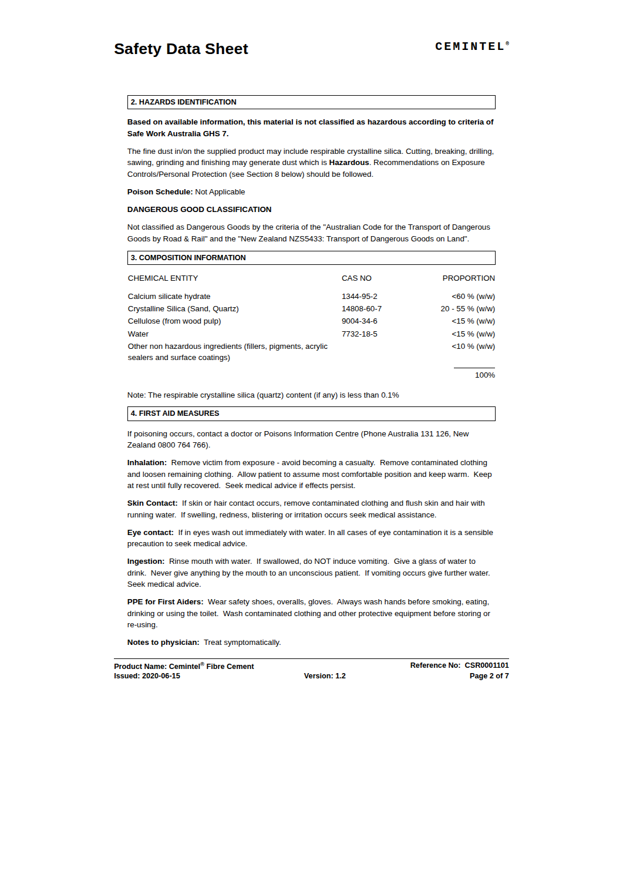Safety Data Sheet
CEMINTEL®
2. HAZARDS IDENTIFICATION
Based on available information, this material is not classified as hazardous according to criteria of Safe Work Australia GHS 7.
The fine dust in/on the supplied product may include respirable crystalline silica. Cutting, breaking, drilling, sawing, grinding and finishing may generate dust which is Hazardous. Recommendations on Exposure Controls/Personal Protection (see Section 8 below) should be followed.
Poison Schedule: Not Applicable
DANGEROUS GOOD CLASSIFICATION
Not classified as Dangerous Goods by the criteria of the "Australian Code for the Transport of Dangerous Goods by Road & Rail" and the "New Zealand NZS5433: Transport of Dangerous Goods on Land".
3. COMPOSITION INFORMATION
| CHEMICAL ENTITY | CAS NO | PROPORTION |
| --- | --- | --- |
| Calcium silicate hydrate | 1344-95-2 | <60 % (w/w) |
| Crystalline Silica (Sand, Quartz) | 14808-60-7 | 20 - 55 % (w/w) |
| Cellulose (from wood pulp) | 9004-34-6 | <15 % (w/w) |
| Water | 7732-18-5 | <15 % (w/w) |
| Other non hazardous ingredients (fillers, pigments, acrylic sealers and surface coatings) | | <10 % (w/w) |
| | | 100% |
Note: The respirable crystalline silica (quartz) content (if any) is less than 0.1%
4. FIRST AID MEASURES
If poisoning occurs, contact a doctor or Poisons Information Centre (Phone Australia 131 126, New Zealand 0800 764 766).
Inhalation: Remove victim from exposure - avoid becoming a casualty. Remove contaminated clothing and loosen remaining clothing. Allow patient to assume most comfortable position and keep warm. Keep at rest until fully recovered. Seek medical advice if effects persist.
Skin Contact: If skin or hair contact occurs, remove contaminated clothing and flush skin and hair with running water. If swelling, redness, blistering or irritation occurs seek medical assistance.
Eye contact: If in eyes wash out immediately with water. In all cases of eye contamination it is a sensible precaution to seek medical advice.
Ingestion: Rinse mouth with water. If swallowed, do NOT induce vomiting. Give a glass of water to drink. Never give anything by the mouth to an unconscious patient. If vomiting occurs give further water. Seek medical advice.
PPE for First Aiders: Wear safety shoes, overalls, gloves. Always wash hands before smoking, eating, drinking or using the toilet. Wash contaminated clothing and other protective equipment before storing or re-using.
Notes to physician: Treat symptomatically.
Product Name: Cemintel® Fibre Cement Reference No: CSR0001101
Issued: 2020-06-15 Version: 1.2 Page 2 of 7